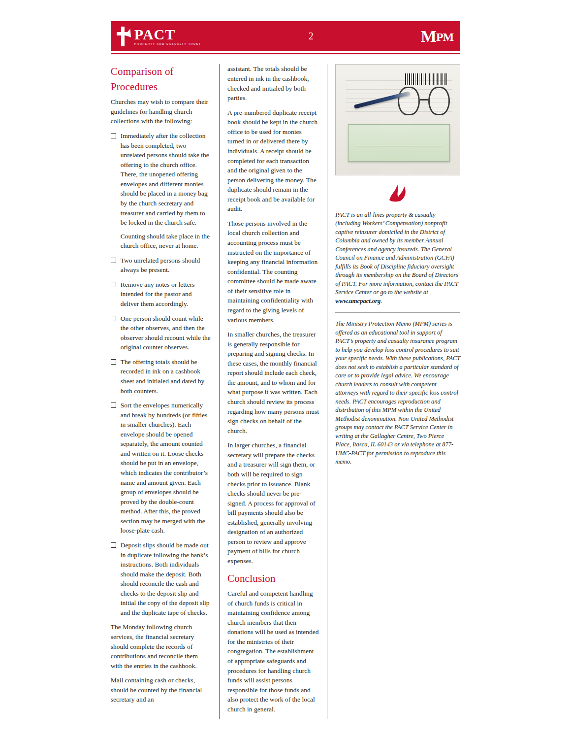PACT Property and Casualty Trust
2
MPM
Comparison of Procedures
Churches may wish to compare their guidelines for handling church collections with the following:
Immediately after the collection has been completed, two unrelated persons should take the offering to the church office. There, the unopened offering envelopes and different monies should be placed in a money bag by the church secretary and treasurer and carried by them to be locked in the church safe.
Counting should take place in the church office, never at home.
Two unrelated persons should always be present.
Remove any notes or letters intended for the pastor and deliver them accordingly.
One person should count while the other observes, and then the observer should recount while the original counter observes.
The offering totals should be recorded in ink on a cashbook sheet and initialed and dated by both counters.
Sort the envelopes numerically and break by hundreds (or fifties in smaller churches). Each envelope should be opened separately, the amount counted and written on it. Loose checks should be put in an envelope, which indicates the contributor’s name and amount given. Each group of envelopes should be proved by the double-count method. After this, the proved section may be merged with the loose-plate cash.
Deposit slips should be made out in duplicate following the bank’s instructions. Both individuals should make the deposit. Both should reconcile the cash and checks to the deposit slip and initial the copy of the deposit slip and the duplicate tape of checks.
The Monday following church services, the financial secretary should complete the records of contributions and reconcile them with the entries in the cashbook.
Mail containing cash or checks, should be counted by the financial secretary and an
assistant. The totals should be entered in ink in the cashbook, checked and initialed by both parties.
A pre-numbered duplicate receipt book should be kept in the church office to be used for monies turned in or delivered there by individuals. A receipt should be completed for each transaction and the original given to the person delivering the money. The duplicate should remain in the receipt book and be available for audit.
Those persons involved in the local church collection and accounting process must be instructed on the importance of keeping any financial information confidential. The counting committee should be made aware of their sensitive role in maintaining confidentiality with regard to the giving levels of various members.
In smaller churches, the treasurer is generally responsible for preparing and signing checks. In these cases, the monthly financial report should include each check, the amount, and to whom and for what purpose it was written. Each church should review its process regarding how many persons must sign checks on behalf of the church.
In larger churches, a financial secretary will prepare the checks and a treasurer will sign them, or both will be required to sign checks prior to issuance. Blank checks should never be pre-signed. A process for approval of bill payments should also be established, generally involving designation of an authorized person to review and approve payment of bills for church expenses.
Conclusion
Careful and competent handling of church funds is critical in maintaining confidence among church members that their donations will be used as intended for the ministries of their congregation. The establishment of appropriate safeguards and procedures for handling church funds will assist persons responsible for those funds and also protect the work of the local church in general.
PACT is an all-lines property & casualty (including Workers’ Compensation) nonprofit captive reinsurer domiciled in the District of Columbia and owned by its member Annual Conferences and agency insureds. The General Council on Finance and Administration (GCFA) fulfills its Book of Discipline fiduciary oversight through its membership on the Board of Directors of PACT. For more information, contact the PACT Service Center or go to the website at www.umcpact.org.
The Ministry Protection Memo (MPM) series is offered as an educational tool in support of PACT’s property and casualty insurance program to help you develop loss control procedures to suit your specific needs. With these publications, PACT does not seek to establish a particular standard of care or to provide legal advice. We encourage church leaders to consult with competent attorneys with regard to their specific loss control needs. PACT encourages reproduction and distribution of this MPM within the United Methodist denomination. Non-United Methodist groups may contact the PACT Service Center in writing at the Gallagher Centre, Two Pierce Place, Itasca, IL 60143 or via telephone at 877-UMC-PACT for permission to reproduce this memo.